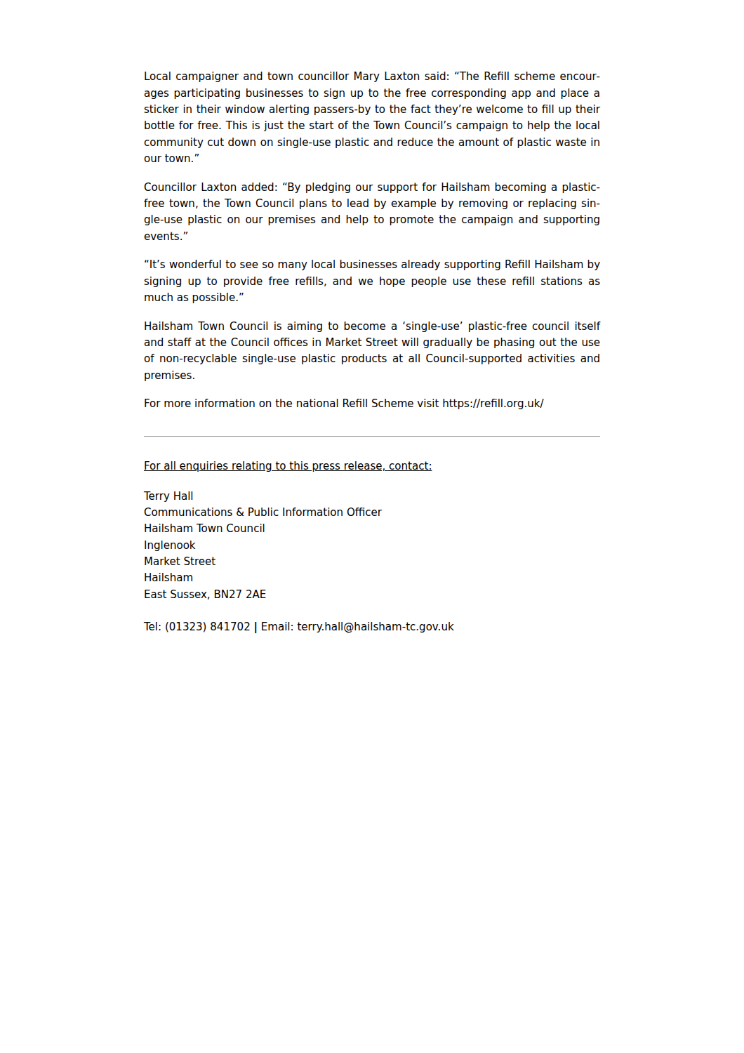Local campaigner and town councillor Mary Laxton said: “The Refill scheme encourages participating businesses to sign up to the free corresponding app and place a sticker in their window alerting passers-by to the fact they’re welcome to fill up their bottle for free. This is just the start of the Town Council’s campaign to help the local community cut down on single-use plastic and reduce the amount of plastic waste in our town.”
Councillor Laxton added: “By pledging our support for Hailsham becoming a plastic-free town, the Town Council plans to lead by example by removing or replacing single-use plastic on our premises and help to promote the campaign and supporting events.”
“It’s wonderful to see so many local businesses already supporting Refill Hailsham by signing up to provide free refills, and we hope people use these refill stations as much as possible.”
Hailsham Town Council is aiming to become a ‘single-use’ plastic-free council itself and staff at the Council offices in Market Street will gradually be phasing out the use of non-recyclable single-use plastic products at all Council-supported activities and premises.
For more information on the national Refill Scheme visit https://refill.org.uk/
For all enquiries relating to this press release, contact:
Terry Hall Communications & Public Information Officer Hailsham Town Council Inglenook Market Street Hailsham East Sussex, BN27 2AE
Tel: (01323) 841702 | Email: terry.hall@hailsham-tc.gov.uk